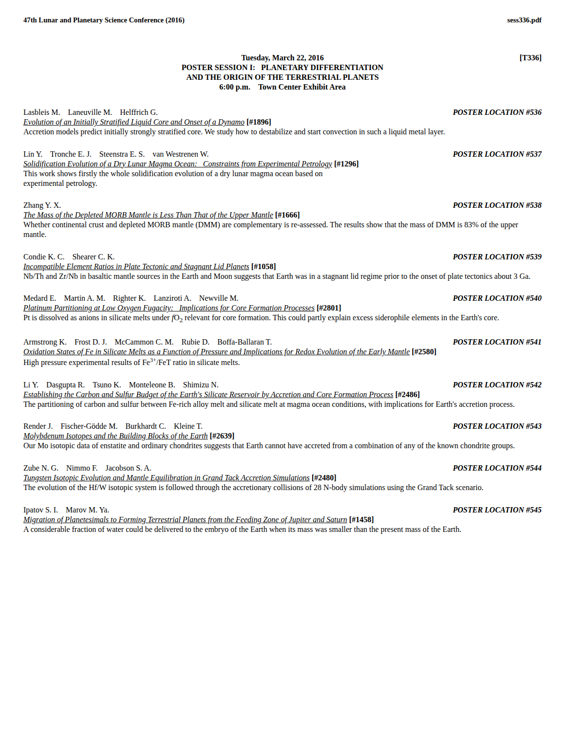47th Lunar and Planetary Science Conference (2016) sess336.pdf
[T336]
Tuesday, March 22, 2016
POSTER SESSION I: PLANETARY DIFFERENTIATION
AND THE ORIGIN OF THE TERRESTRIAL PLANETS
6:00 p.m. Town Center Exhibit Area
Lasbleis M. Laneuville M. Helffrich G. POSTER LOCATION #536
Evolution of an Initially Stratified Liquid Core and Onset of a Dynamo [#1896]
Accretion models predict initially strongly stratified core. We study how to destabilize and start convection in such a liquid metal layer.
Lin Y. Tronche E. J. Steenstra E. S. van Westrenen W. POSTER LOCATION #537
Solidification Evolution of a Dry Lunar Magma Ocean: Constraints from Experimental Petrology [#1296]
This work shows firstly the whole solidification evolution of a dry lunar magma ocean based on
experimental petrology.
Zhang Y. X. POSTER LOCATION #538
The Mass of the Depleted MORB Mantle is Less Than That of the Upper Mantle [#1666]
Whether continental crust and depleted MORB mantle (DMM) are complementary is re-assessed. The results show that the mass of DMM is 83% of the upper mantle.
Condie K. C. Shearer C. K. POSTER LOCATION #539
Incompatible Element Ratios in Plate Tectonic and Stagnant Lid Planets [#1058]
Nb/Th and Zr/Nb in basaltic mantle sources in the Earth and Moon suggests that Earth was in a stagnant lid regime prior to the onset of plate tectonics about 3 Ga.
Medard E. Martin A. M. Righter K. Lanziroti A. Newville M. POSTER LOCATION #540
Platinum Partitioning at Low Oxygen Fugacity: Implications for Core Formation Processes [#2801]
Pt is dissolved as anions in silicate melts under f O2 relevant for core formation. This could partly explain excess siderophile elements in the Earth's core.
Armstrong K. Frost D. J. McCammon C. M. Rubie D. Boffa-Ballaran T. POSTER LOCATION #541
Oxidation States of Fe in Silicate Melts as a Function of Pressure and Implications for Redox Evolution of the Early Mantle [#2580]
High pressure experimental results of Fe3+/FeT ratio in silicate melts.
Li Y. Dasgupta R. Tsuno K. Monteleone B. Shimizu N. POSTER LOCATION #542
Establishing the Carbon and Sulfur Budget of the Earth's Silicate Reservoir by Accretion and Core Formation Process [#2486]
The partitioning of carbon and sulfur between Fe-rich alloy melt and silicate melt at magma ocean conditions, with implications for Earth's accretion process.
Render J. Fischer-Gödde M. Burkhardt C. Kleine T. POSTER LOCATION #543
Molybdenum Isotopes and the Building Blocks of the Earth [#2639]
Our Mo isotopic data of enstatite and ordinary chondrites suggests that Earth cannot have accreted from a combination of any of the known chondrite groups.
Zube N. G. Nimmo F. Jacobson S. A. POSTER LOCATION #544
Tungsten Isotopic Evolution and Mantle Equilibration in Grand Tack Accretion Simulations [#2480]
The evolution of the Hf/W isotopic system is followed through the accretionary collisions of 28 N-body simulations using the Grand Tack scenario.
Ipatov S. I. Marov M. Ya. POSTER LOCATION #545
Migration of Planetesimals to Forming Terrestrial Planets from the Feeding Zone of Jupiter and Saturn [#1458]
A considerable fraction of water could be delivered to the embryo of the Earth when its mass was smaller than the present mass of the Earth.